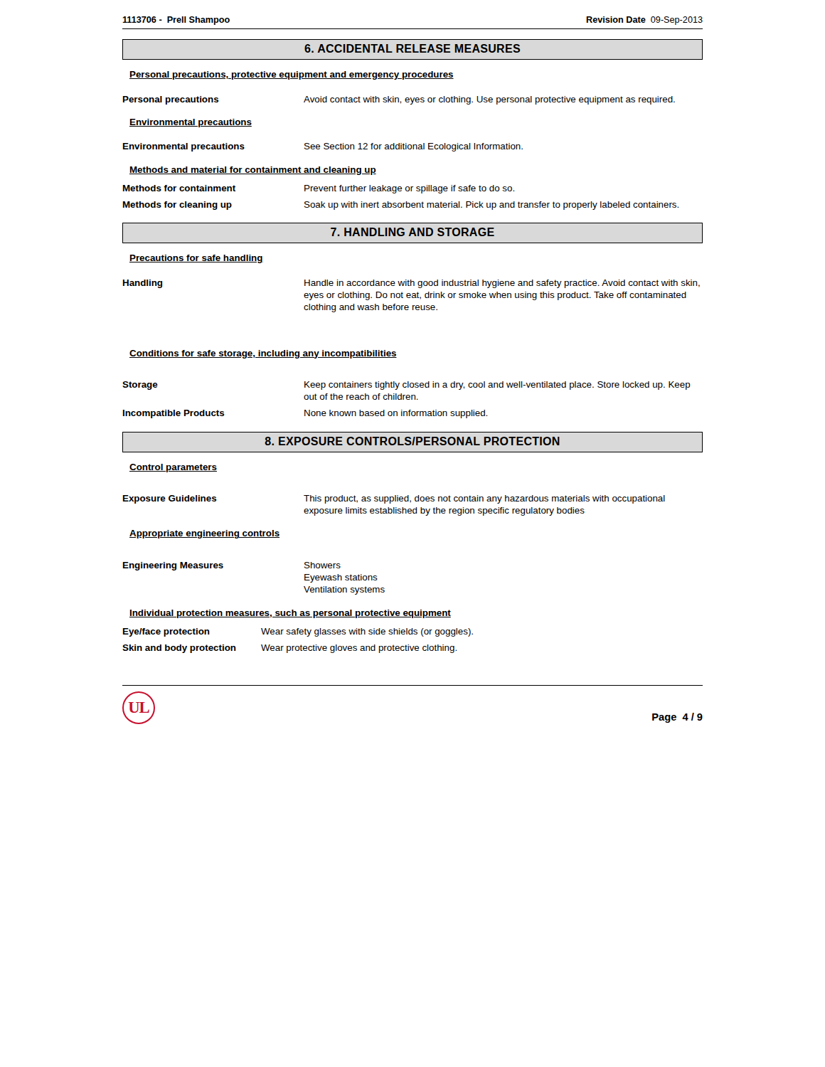1113706 - Prell Shampoo
Revision Date 09-Sep-2013
6. ACCIDENTAL RELEASE MEASURES
Personal precautions, protective equipment and emergency procedures
| Personal precautions | Avoid contact with skin, eyes or clothing. Use personal protective equipment as required. |
Environmental precautions
| Environmental precautions | See Section 12 for additional Ecological Information. |
Methods and material for containment and cleaning up
| Methods for containment | Prevent further leakage or spillage if safe to do so. |
| Methods for cleaning up | Soak up with inert absorbent material. Pick up and transfer to properly labeled containers. |
7. HANDLING AND STORAGE
Precautions for safe handling
| Handling | Handle in accordance with good industrial hygiene and safety practice. Avoid contact with skin, eyes or clothing. Do not eat, drink or smoke when using this product. Take off contaminated clothing and wash before reuse. |
Conditions for safe storage, including any incompatibilities
| Storage | Keep containers tightly closed in a dry, cool and well-ventilated place. Store locked up. Keep out of the reach of children. |
| Incompatible Products | None known based on information supplied. |
8. EXPOSURE CONTROLS/PERSONAL PROTECTION
Control parameters
| Exposure Guidelines | This product, as supplied, does not contain any hazardous materials with occupational exposure limits established by the region specific regulatory bodies |
Appropriate engineering controls
| Engineering Measures | Showers Eyewash stations Ventilation systems |
Individual protection measures, such as personal protective equipment
| Eye/face protection | Wear safety glasses with side shields (or goggles). |
| Skin and body protection | Wear protective gloves and protective clothing. |
UL
Page 4 / 9